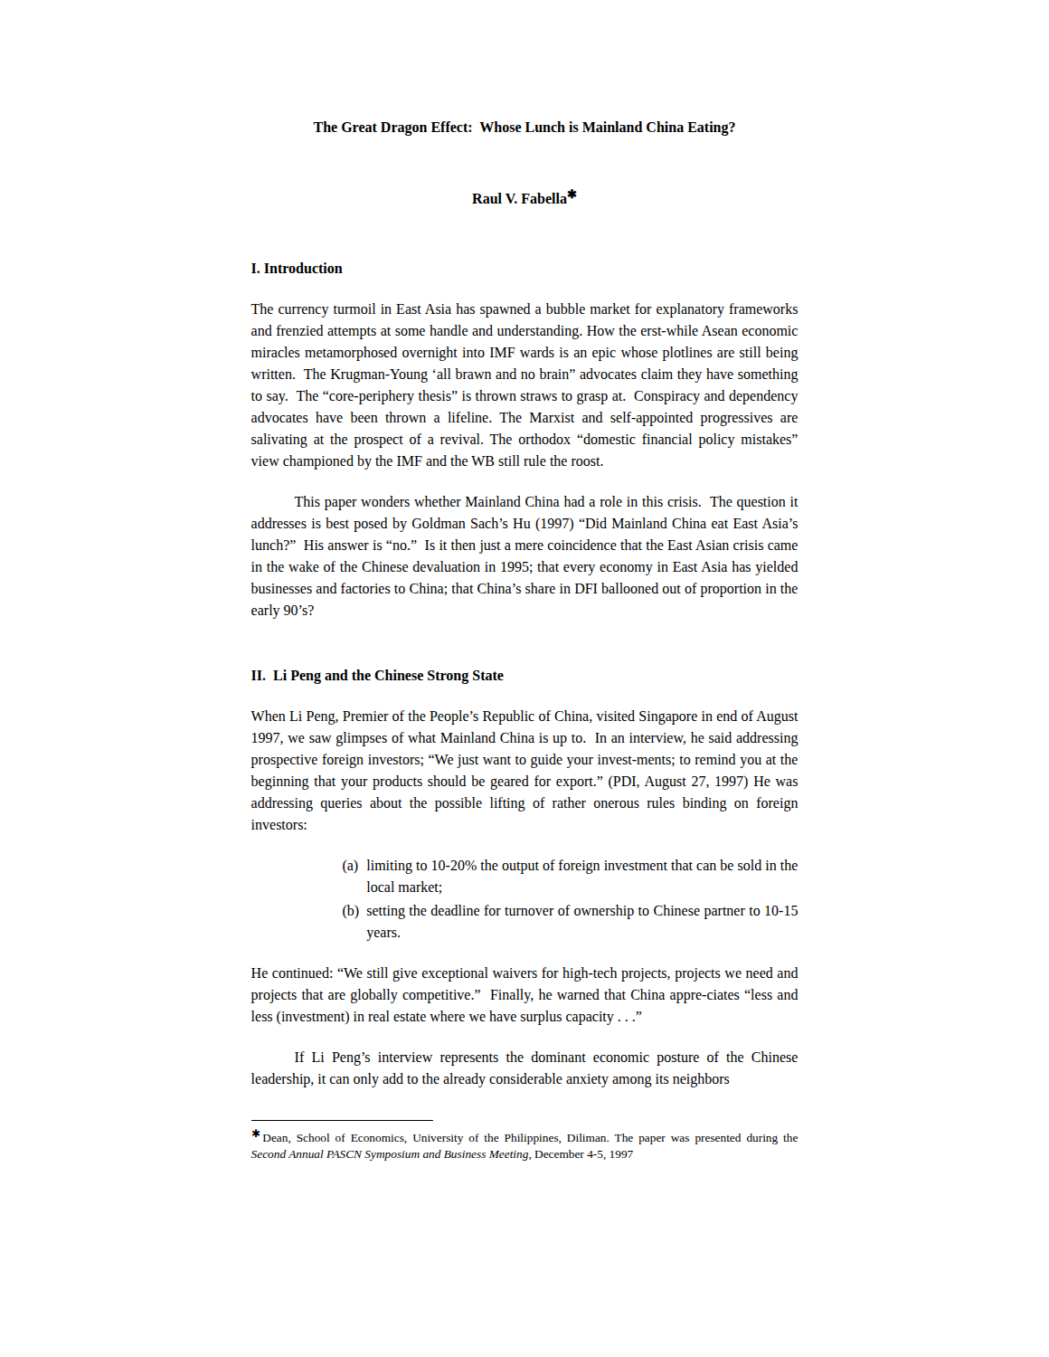The Great Dragon Effect: Whose Lunch is Mainland China Eating?
Raul V. Fabella✱
I. Introduction
The currency turmoil in East Asia has spawned a bubble market for explanatory frameworks and frenzied attempts at some handle and understanding. How the erst-while Asean economic miracles metamorphosed overnight into IMF wards is an epic whose plotlines are still being written. The Krugman-Young ‘all brawn and no brain” advocates claim they have something to say. The “core-periphery thesis” is thrown straws to grasp at. Conspiracy and dependency advocates have been thrown a lifeline. The Marxist and self-appointed progressives are salivating at the prospect of a revival. The orthodox “domestic financial policy mistakes” view championed by the IMF and the WB still rule the roost.
This paper wonders whether Mainland China had a role in this crisis. The question it addresses is best posed by Goldman Sach’s Hu (1997) “Did Mainland China eat East Asia’s lunch?” His answer is “no.” Is it then just a mere coincidence that the East Asian crisis came in the wake of the Chinese devaluation in 1995; that every economy in East Asia has yielded businesses and factories to China; that China’s share in DFI ballooned out of proportion in the early 90’s?
II. Li Peng and the Chinese Strong State
When Li Peng, Premier of the People’s Republic of China, visited Singapore in end of August 1997, we saw glimpses of what Mainland China is up to. In an interview, he said addressing prospective foreign investors; “We just want to guide your invest-ments; to remind you at the beginning that your products should be geared for export.” (PDI, August 27, 1997) He was addressing queries about the possible lifting of rather onerous rules binding on foreign investors:
(a) limiting to 10-20% the output of foreign investment that can be sold in the local market;
(b) setting the deadline for turnover of ownership to Chinese partner to 10-15 years.
He continued: “We still give exceptional waivers for high-tech projects, projects we need and projects that are globally competitive.” Finally, he warned that China appre-ciates “less and less (investment) in real estate where we have surplus capacity . . .”
If Li Peng’s interview represents the dominant economic posture of the Chinese leadership, it can only add to the already considerable anxiety among its neighbors
✱ Dean, School of Economics, University of the Philippines, Diliman. The paper was presented during the Second Annual PASCN Symposium and Business Meeting, December 4-5, 1997